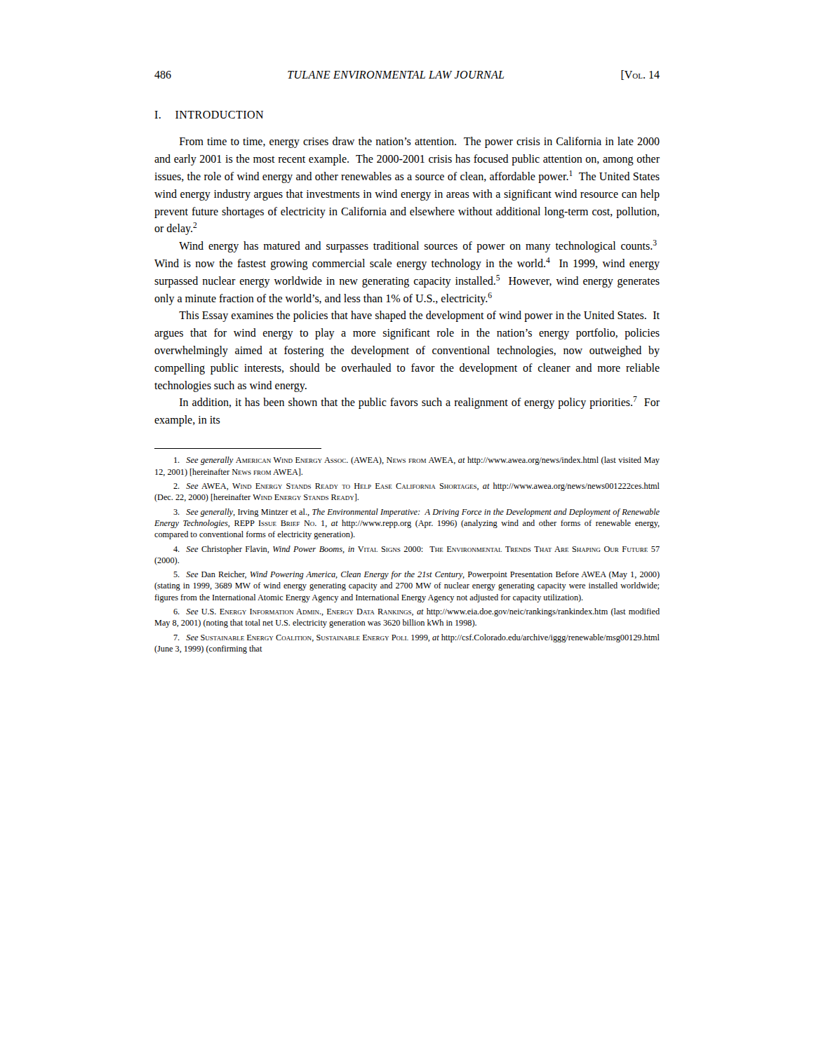486 TULANE ENVIRONMENTAL LAW JOURNAL [Vol. 14
I. INTRODUCTION
From time to time, energy crises draw the nation’s attention. The power crisis in California in late 2000 and early 2001 is the most recent example. The 2000-2001 crisis has focused public attention on, among other issues, the role of wind energy and other renewables as a source of clean, affordable power.1 The United States wind energy industry argues that investments in wind energy in areas with a significant wind resource can help prevent future shortages of electricity in California and elsewhere without additional long-term cost, pollution, or delay.2
Wind energy has matured and surpasses traditional sources of power on many technological counts.3 Wind is now the fastest growing commercial scale energy technology in the world.4 In 1999, wind energy surpassed nuclear energy worldwide in new generating capacity installed.5 However, wind energy generates only a minute fraction of the world’s, and less than 1% of U.S., electricity.6
This Essay examines the policies that have shaped the development of wind power in the United States. It argues that for wind energy to play a more significant role in the nation’s energy portfolio, policies overwhelmingly aimed at fostering the development of conventional technologies, now outweighed by compelling public interests, should be overhauled to favor the development of cleaner and more reliable technologies such as wind energy.
In addition, it has been shown that the public favors such a realignment of energy policy priorities.7 For example, in its
See generally American Wind Energy Assoc. (AWEA), News from AWEA, at http://www.awea.org/news/index.html (last visited May 12, 2001) [hereinafter News from AWEA].
See AWEA, Wind Energy Stands Ready to Help Ease California Shortages, at http://www.awea.org/news/news001222ces.html (Dec. 22, 2000) [hereinafter Wind Energy Stands Ready].
See generally, Irving Mintzer et al., The Environmental Imperative: A Driving Force in the Development and Deployment of Renewable Energy Technologies, REPP Issue Brief No. 1, at http://www.repp.org (Apr. 1996) (analyzing wind and other forms of renewable energy, compared to conventional forms of electricity generation).
See Christopher Flavin, Wind Power Booms, in Vital Signs 2000: The Environmental Trends That Are Shaping Our Future 57 (2000).
See Dan Reicher, Wind Powering America, Clean Energy for the 21st Century, Powerpoint Presentation Before AWEA (May 1, 2000) (stating in 1999, 3689 MW of wind energy generating capacity and 2700 MW of nuclear energy generating capacity were installed worldwide; figures from the International Atomic Energy Agency and International Energy Agency not adjusted for capacity utilization).
See U.S. Energy Information Admin., Energy Data Rankings, at http://www.eia.doe.gov/neic/rankings/rankindex.htm (last modified May 8, 2001) (noting that total net U.S. electricity generation was 3620 billion kWh in 1998).
See Sustainable Energy Coalition, Sustainable Energy Poll 1999, at http://csf.Colorado.edu/archive/iggg/renewable/msg00129.html (June 3, 1999) (confirming that